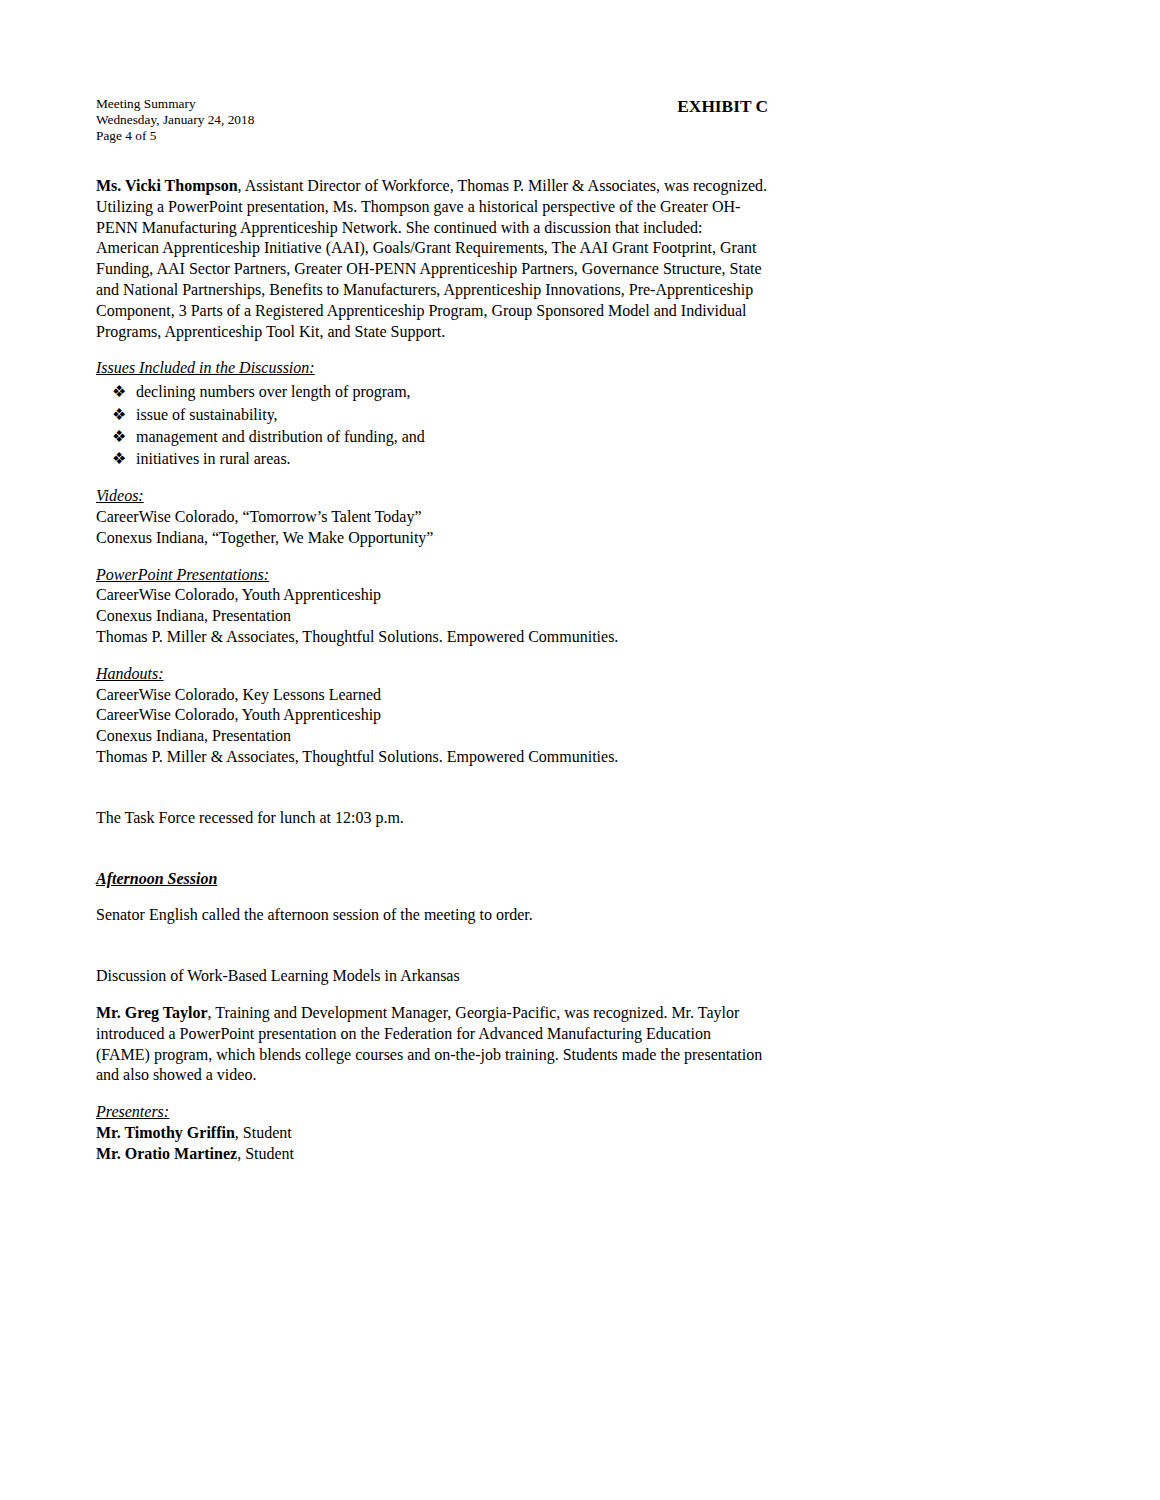Meeting Summary
Wednesday, January 24, 2018
Page 4 of 5
EXHIBIT C
Ms. Vicki Thompson, Assistant Director of Workforce, Thomas P. Miller & Associates, was recognized. Utilizing a PowerPoint presentation, Ms. Thompson gave a historical perspective of the Greater OH-PENN Manufacturing Apprenticeship Network. She continued with a discussion that included: American Apprenticeship Initiative (AAI), Goals/Grant Requirements, The AAI Grant Footprint, Grant Funding, AAI Sector Partners, Greater OH-PENN Apprenticeship Partners, Governance Structure, State and National Partnerships, Benefits to Manufacturers, Apprenticeship Innovations, Pre-Apprenticeship Component, 3 Parts of a Registered Apprenticeship Program, Group Sponsored Model and Individual Programs, Apprenticeship Tool Kit, and State Support.
Issues Included in the Discussion:
declining numbers over length of program,
issue of sustainability,
management and distribution of funding, and
initiatives in rural areas.
Videos:
CareerWise Colorado, “Tomorrow’s Talent Today”
Conexus Indiana, “Together, We Make Opportunity”
PowerPoint Presentations:
CareerWise Colorado, Youth Apprenticeship
Conexus Indiana, Presentation
Thomas P. Miller & Associates, Thoughtful Solutions. Empowered Communities.
Handouts:
CareerWise Colorado, Key Lessons Learned
CareerWise Colorado, Youth Apprenticeship
Conexus Indiana, Presentation
Thomas P. Miller & Associates, Thoughtful Solutions. Empowered Communities.
The Task Force recessed for lunch at 12:03 p.m.
Afternoon Session
Senator English called the afternoon session of the meeting to order.
Discussion of Work-Based Learning Models in Arkansas
Mr. Greg Taylor, Training and Development Manager, Georgia-Pacific, was recognized. Mr. Taylor introduced a PowerPoint presentation on the Federation for Advanced Manufacturing Education (FAME) program, which blends college courses and on-the-job training. Students made the presentation and also showed a video.
Presenters:
Mr. Timothy Griffin, Student
Mr. Oratio Martinez, Student